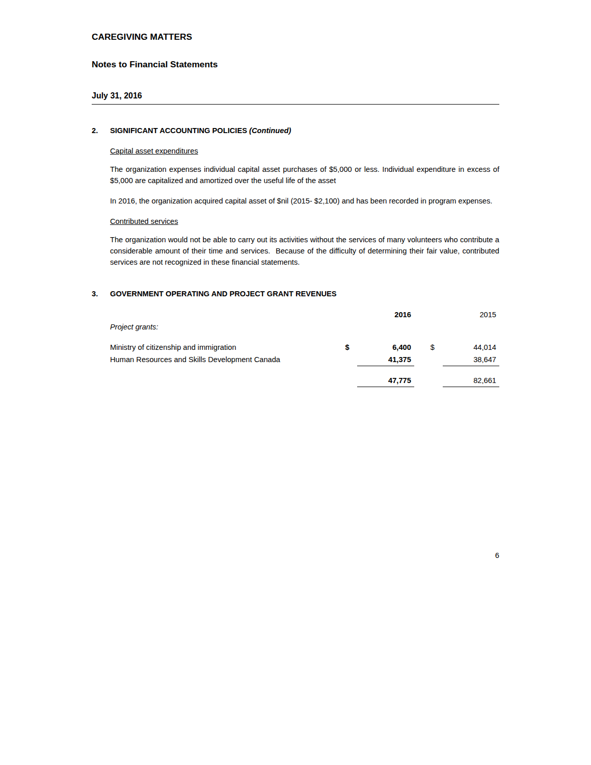CAREGIVING MATTERS
Notes to Financial Statements
July 31, 2016
2. SIGNIFICANT ACCOUNTING POLICIES (Continued)
Capital asset expenditures
The organization expenses individual capital asset purchases of $5,000 or less. Individual expenditure in excess of $5,000 are capitalized and amortized over the useful life of the asset
In 2016, the organization acquired capital asset of $nil (2015- $2,100) and has been recorded in program expenses.
Contributed services
The organization would not be able to carry out its activities without the services of many volunteers who contribute a considerable amount of their time and services. Because of the difficulty of determining their fair value, contributed services are not recognized in these financial statements.
3. GOVERNMENT OPERATING AND PROJECT GRANT REVENUES
| | | 2016 | | | 2015 |
| Project grants: | | | | | |
| Ministry of citizenship and immigration | $ | 6,400 | | $ | 44,014 |
| Human Resources and Skills Development Canada | | 41,375 | | | 38,647 |
| | | 47,775 | | | 82,661 |
6